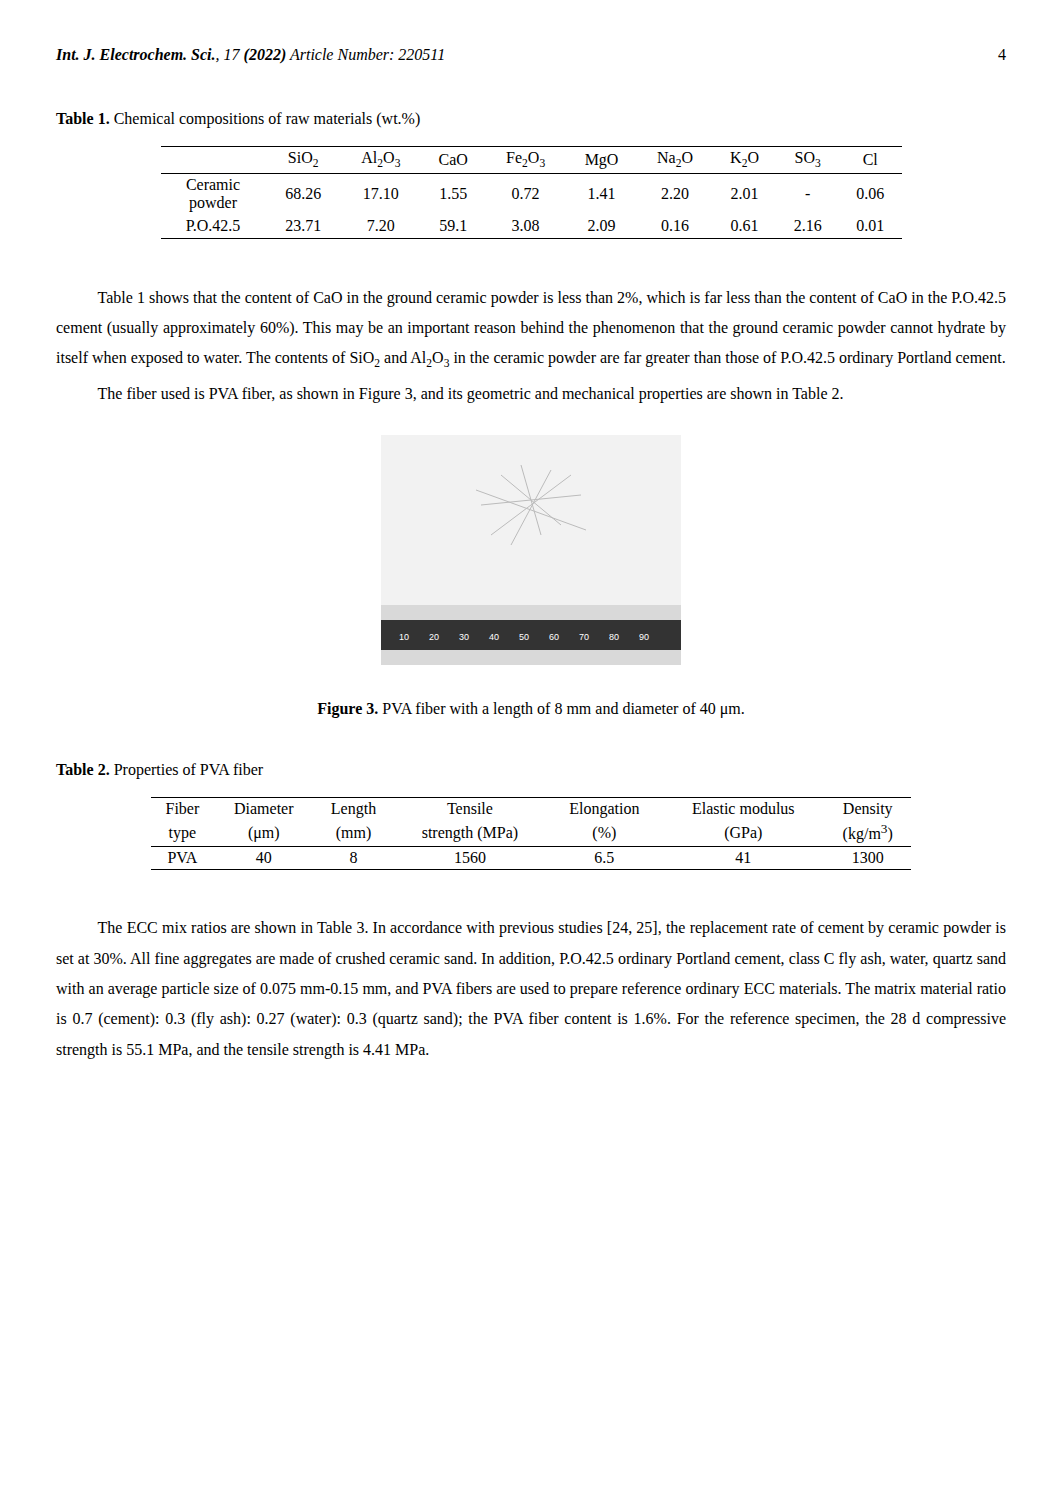Int. J. Electrochem. Sci., 17 (2022) Article Number: 220511
4
Table 1. Chemical compositions of raw materials (wt.%)
| | SiO 2 | Al 2 O 3 | CaO | Fe 2 O 3 | MgO | Na 2 O | K 2 O | SO 3 | Cl |
| --- | --- | --- | --- | --- | --- | --- | --- | --- | --- |
| Ceramic powder | 68.26 | 17.10 | 1.55 | 0.72 | 1.41 | 2.20 | 2.01 | - | 0.06 |
| P.O.42.5 | 23.71 | 7.20 | 59.1 | 3.08 | 2.09 | 0.16 | 0.61 | 2.16 | 0.01 |
Table 1 shows that the content of CaO in the ground ceramic powder is less than 2%, which is far less than the content of CaO in the P.O.42.5 cement (usually approximately 60%). This may be an important reason behind the phenomenon that the ground ceramic powder cannot hydrate by itself when exposed to water. The contents of SiO2 and Al2O3 in the ceramic powder are far greater than those of P.O.42.5 ordinary Portland cement.
The fiber used is PVA fiber, as shown in Figure 3, and its geometric and mechanical properties are shown in Table 2.
Figure 3. PVA fiber with a length of 8 mm and diameter of 40 μm.
Table 2. Properties of PVA fiber
| Fiber | Diameter | Length | Tensile | Elongation | Elastic modulus | Density |
| --- | --- | --- | --- | --- | --- | --- |
| type | (μm) | (mm) | strength (MPa) | (%) | (GPa) | (kg/m 3 ) |
| PVA | 40 | 8 | 1560 | 6.5 | 41 | 1300 |
The ECC mix ratios are shown in Table 3. In accordance with previous studies [24, 25], the replacement rate of cement by ceramic powder is set at 30%. All fine aggregates are made of crushed ceramic sand. In addition, P.O.42.5 ordinary Portland cement, class C fly ash, water, quartz sand with an average particle size of 0.075 mm-0.15 mm, and PVA fibers are used to prepare reference ordinary ECC materials. The matrix material ratio is 0.7 (cement): 0.3 (fly ash): 0.27 (water): 0.3 (quartz sand); the PVA fiber content is 1.6%. For the reference specimen, the 28 d compressive strength is 55.1 MPa, and the tensile strength is 4.41 MPa.